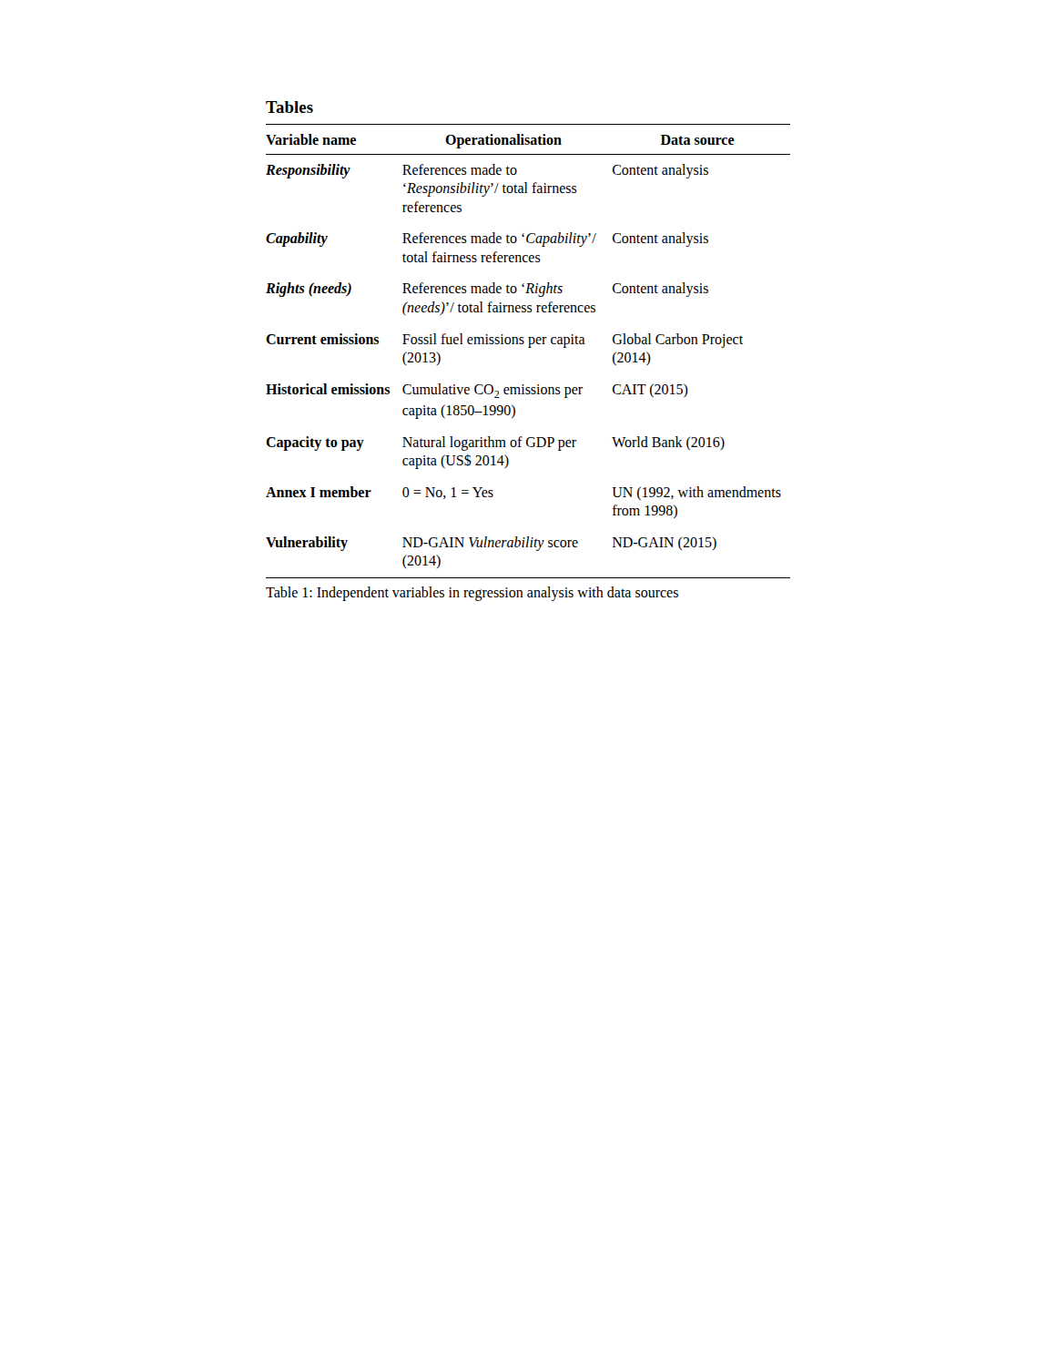Tables
| Variable name | Operationalisation | Data source |
| --- | --- | --- |
| Responsibility | References made to ‘ Responsibility ’/ total fairness references | Content analysis |
| Capability | References made to ‘ Capability ’/ total fairness references | Content analysis |
| Rights (needs) | References made to ‘ Rights (needs) ’/ total fairness references | Content analysis |
| Current emissions | Fossil fuel emissions per capita (2013) | Global Carbon Project (2014) |
| Historical emissions | Cumulative CO 2 emissions per capita (1850–1990) | CAIT (2015) |
| Capacity to pay | Natural logarithm of GDP per capita (US$ 2014) | World Bank (2016) |
| Annex I member | 0 = No, 1 = Yes | UN (1992, with amendments from 1998) |
| Vulnerability | ND-GAIN Vulnerability score (2014) | ND-GAIN (2015) |
Table 1: Independent variables in regression analysis with data sources